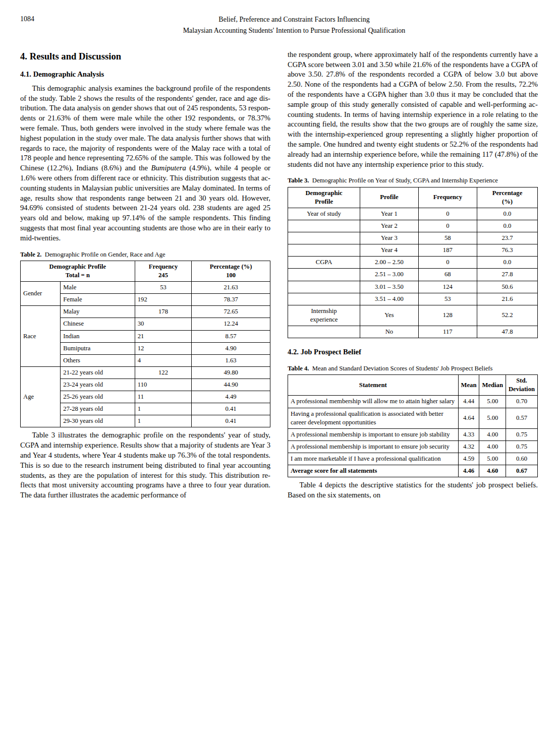1084
Belief, Preference and Constraint Factors Influencing
Malaysian Accounting Students' Intention to Pursue Professional Qualification
4. Results and Discussion
4.1. Demographic Analysis
This demographic analysis examines the background profile of the respondents of the study. Table 2 shows the results of the respondents' gender, race and age distribution. The data analysis on gender shows that out of 245 respondents, 53 respondents or 21.63% of them were male while the other 192 respondents, or 78.37% were female. Thus, both genders were involved in the study where female was the highest population in the study over male. The data analysis further shows that with regards to race, the majority of respondents were of the Malay race with a total of 178 people and hence representing 72.65% of the sample. This was followed by the Chinese (12.2%), Indians (8.6%) and the Bumiputera (4.9%), while 4 people or 1.6% were others from different race or ethnicity. This distribution suggests that accounting students in Malaysian public universities are Malay dominated. In terms of age, results show that respondents range between 21 and 30 years old. However, 94.69% consisted of students between 21-24 years old. 238 students are aged 25 years old and below, making up 97.14% of the sample respondents. This finding suggests that most final year accounting students are those who are in their early to mid-twenties.
Table 2. Demographic Profile on Gender, Race and Age
| Demographic Profile Total = n | Frequency 245 | Percentage (%) 100 |
| --- | --- | --- |
| Gender | Male | 53 | 21.63 |
| Female | 192 | 78.37 |
| Race | Malay | 178 | 72.65 |
| Chinese | 30 | 12.24 |
| Indian | 21 | 8.57 |
| Bumiputra | 12 | 4.90 |
| Others | 4 | 1.63 |
| Age | 21-22 years old | 122 | 49.80 |
| 23-24 years old | 110 | 44.90 |
| 25-26 years old | 11 | 4.49 |
| 27-28 years old | 1 | 0.41 |
| 29-30 years old | 1 | 0.41 |
Table 3 illustrates the demographic profile on the respondents' year of study, CGPA and internship experience. Results show that a majority of students are Year 3 and Year 4 students, where Year 4 students make up 76.3% of the total respondents. This is so due to the research instrument being distributed to final year accounting students, as they are the population of interest for this study. This distribution reflects that most university accounting programs have a three to four year duration. The data further illustrates the academic performance of
the respondent group, where approximately half of the respondents currently have a CGPA score between 3.01 and 3.50 while 21.6% of the respondents have a CGPA of above 3.50. 27.8% of the respondents recorded a CGPA of below 3.0 but above 2.50. None of the respondents had a CGPA of below 2.50. From the results, 72.2% of the respondents have a CGPA higher than 3.0 thus it may be concluded that the sample group of this study generally consisted of capable and well-performing accounting students. In terms of having internship experience in a role relating to the accounting field, the results show that the two groups are of roughly the same size, with the internship-experienced group representing a slightly higher proportion of the sample. One hundred and twenty eight students or 52.2% of the respondents had already had an internship experience before, while the remaining 117 (47.8%) of the students did not have any internship experience prior to this study.
Table 3. Demographic Profile on Year of Study, CGPA and Internship Experience
| Demographic Profile | Profile | Frequency | Percentage (%) |
| --- | --- | --- | --- |
| Year of study | Year 1 | 0 | 0.0 |
| | Year 2 | 0 | 0.0 |
| | Year 3 | 58 | 23.7 |
| | Year 4 | 187 | 76.3 |
| CGPA | 2.00 – 2.50 | 0 | 0.0 |
| | 2.51 – 3.00 | 68 | 27.8 |
| | 3.01 – 3.50 | 124 | 50.6 |
| | 3.51 – 4.00 | 53 | 21.6 |
| Internship experience | Yes | 128 | 52.2 |
| | No | 117 | 47.8 |
4.2. Job Prospect Belief
Table 4. Mean and Standard Deviation Scores of Students' Job Prospect Beliefs
| Statement | Mean | Median | Std. Deviation |
| --- | --- | --- | --- |
| A professional membership will allow me to attain higher salary | 4.44 | 5.00 | 0.70 |
| Having a professional qualification is associated with better career development opportunities | 4.64 | 5.00 | 0.57 |
| A professional membership is important to ensure job stability | 4.33 | 4.00 | 0.75 |
| A professional membership is important to ensure job security | 4.32 | 4.00 | 0.75 |
| I am more marketable if I have a professional qualification | 4.59 | 5.00 | 0.60 |
| Average score for all statements | 4.46 | 4.60 | 0.67 |
Table 4 depicts the descriptive statistics for the students' job prospect beliefs. Based on the six statements, on